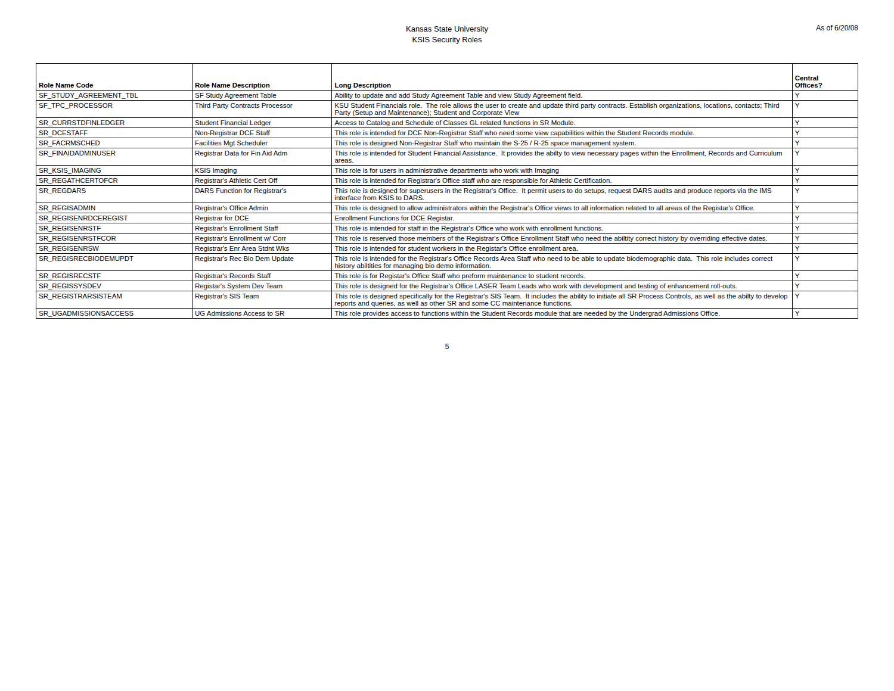As of 6/20/08
Kansas State University
KSIS Security Roles
| Role Name Code | Role Name Description | Long Description | Central Offices? |
| --- | --- | --- | --- |
| SF_STUDY_AGREEMENT_TBL | SF Study Agreement Table | Ability to update and add Study Agreement Table and view Study Agreement field. | Y |
| SF_TPC_PROCESSOR | Third Party Contracts Processor | KSU Student Financials role. The role allows the user to create and update third party contracts. Establish organizations, locations, contacts; Third Party (Setup and Maintenance); Student and Corporate View | Y |
| SR_CURRSTDFINLEDGER | Student Financial Ledger | Access to Catalog and Schedule of Classes GL related functions in SR Module. | Y |
| SR_DCESTAFF | Non-Registrar DCE Staff | This role is intended for DCE Non-Registrar Staff who need some view capabilities within the Student Records module. | Y |
| SR_FACRMSCHED | Facilities Mgt Scheduler | This role is designed Non-Registrar Staff who maintain the S-25 / R-25 space management system. | Y |
| SR_FINAIDADMINUSER | Registrar Data for Fin Aid Adm | This role is intended for Student Financial Assistance. It provides the abilty to view necessary pages within the Enrollment, Records and Curriculum areas. | Y |
| SR_KSIS_IMAGING | KSIS Imaging | This role is for users in administrative departments who work with Imaging | Y |
| SR_REGATHCERTOFCR | Registrar's Athletic Cert Off | This role is intended for Registrar's Office staff who are responsible for Athletic Certification. | Y |
| SR_REGDARS | DARS Function for Registrar's | This role is designed for superusers in the Registrar's Office. It permit users to do setups, request DARS audits and produce reports via the IMS interface from KSIS to DARS. | Y |
| SR_REGISADMIN | Registrar's Office Admin | This role is designed to allow administrators within the Registrar's Office views to all information related to all areas of the Registar's Office. | Y |
| SR_REGISENRDCEREGIST | Registrar for DCE | Enrollment Functions for DCE Registar. | Y |
| SR_REGISENRSTF | Registrar's Enrollment Staff | This role is intended for staff in the Registrar's Office who work with enrollment functions. | Y |
| SR_REGISENRSTFCOR | Registrar's Enrollment w/ Corr | This role is reserved those members of the Registrar's Office Enrollment Staff who need the abiltity correct history by overriding effective dates. | Y |
| SR_REGISENRSW | Registrar's Enr Area Stdnt Wks | This role is intended for student workers in the Registar's Office enrollment area. | Y |
| SR_REGISRECBIODEMUPDT | Registrar's Rec Bio Dem Update | This role is intended for the Registrar's Office Records Area Staff who need to be able to update biodemographic data. This role includes correct history abiltities for managing bio demo information. | Y |
| SR_REGISRECSTF | Registrar's Records Staff | This role is for Registar's Office Staff who preform maintenance to student records. | Y |
| SR_REGISSYSDEV | Registar's System Dev Team | This role is designed for the Registrar's Office LASER Team Leads who work with development and testing of enhancement roll-outs. | Y |
| SR_REGISTRARSISTEAM | Registrar's SIS Team | This role is designed specifically for the Registrar's SIS Team. It includes the ability to initiate all SR Process Controls, as well as the abilty to develop reports and queries, as well as other SR and some CC maintenance functions. | Y |
| SR_UGADMISSIONSACCESS | UG Admissions Access to SR | This role provides access to functions within the Student Records module that are needed by the Undergrad Admissions Office. | Y |
5